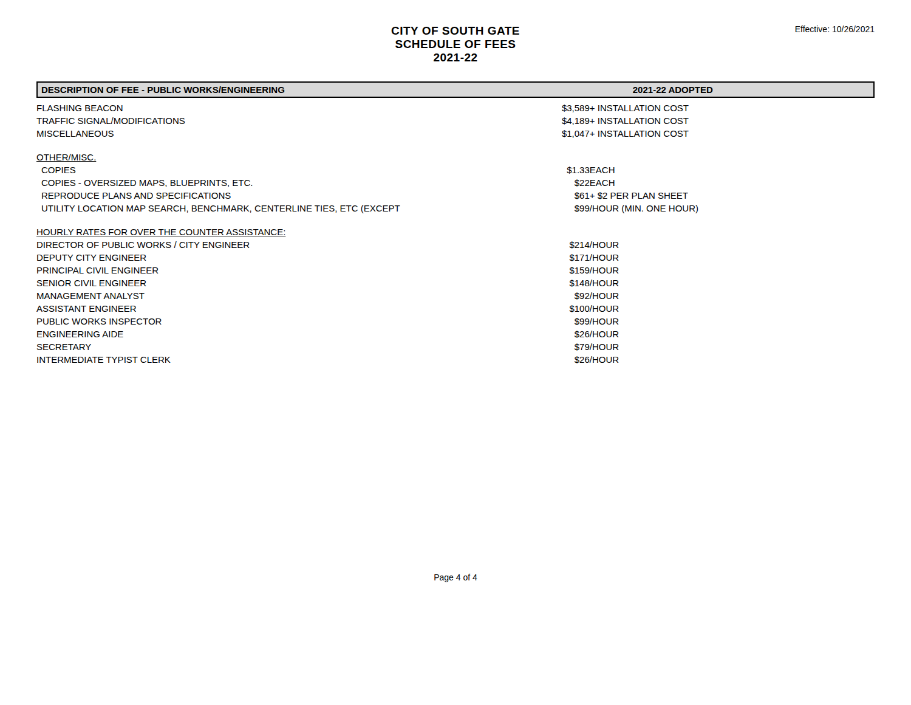Effective: 10/26/2021
CITY OF SOUTH GATE
SCHEDULE OF FEES
2021-22
| DESCRIPTION OF FEE - PUBLIC WORKS/ENGINEERING | 2021-22 ADOPTED |
| FLASHING BEACON | $3,589 | + INSTALLATION COST |
| TRAFFIC SIGNAL/MODIFICATIONS | $4,189 | + INSTALLATION COST |
| MISCELLANEOUS | $1,047 | + INSTALLATION COST |
| OTHER/MISC. |
| COPIES | $1.33 | EACH |
| COPIES - OVERSIZED MAPS, BLUEPRINTS, ETC. | $22 | EACH |
| REPRODUCE PLANS AND SPECIFICATIONS | $61 | + $2 PER PLAN SHEET |
| UTILITY LOCATION MAP SEARCH, BENCHMARK, CENTERLINE TIES, ETC (EXCEPT | $99 | /HOUR (MIN. ONE HOUR) |
| HOURLY RATES FOR OVER THE COUNTER ASSISTANCE: |
| DIRECTOR OF PUBLIC WORKS / CITY ENGINEER | $214 | /HOUR |
| DEPUTY CITY ENGINEER | $171 | /HOUR |
| PRINCIPAL CIVIL ENGINEER | $159 | /HOUR |
| SENIOR CIVIL ENGINEER | $148 | /HOUR |
| MANAGEMENT ANALYST | $92 | /HOUR |
| ASSISTANT ENGINEER | $100 | /HOUR |
| PUBLIC WORKS INSPECTOR | $99 | /HOUR |
| ENGINEERING AIDE | $26 | /HOUR |
| SECRETARY | $79 | /HOUR |
| INTERMEDIATE TYPIST CLERK | $26 | /HOUR |
Page 4 of 4